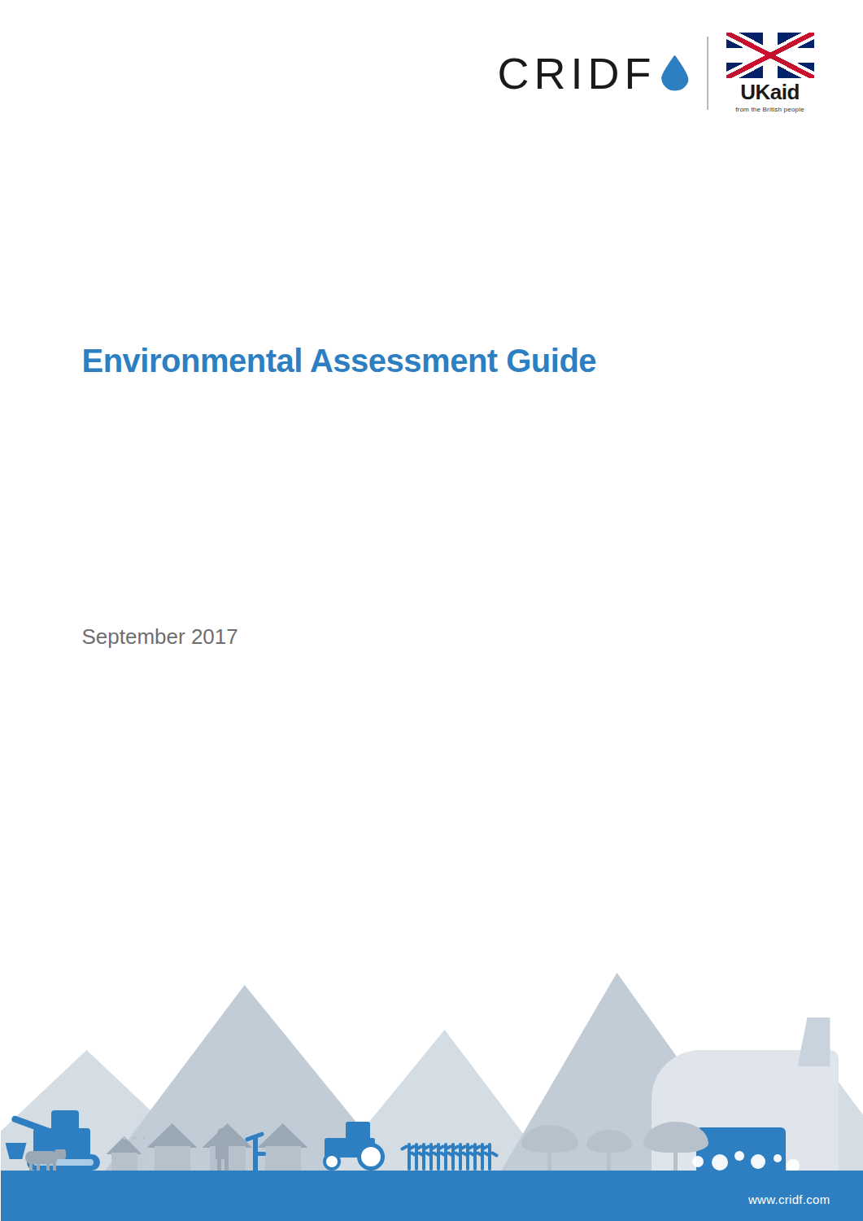CRIDF
UKaid
from the British people
Environmental Assessment Guide
September 2017
www.cridf.com